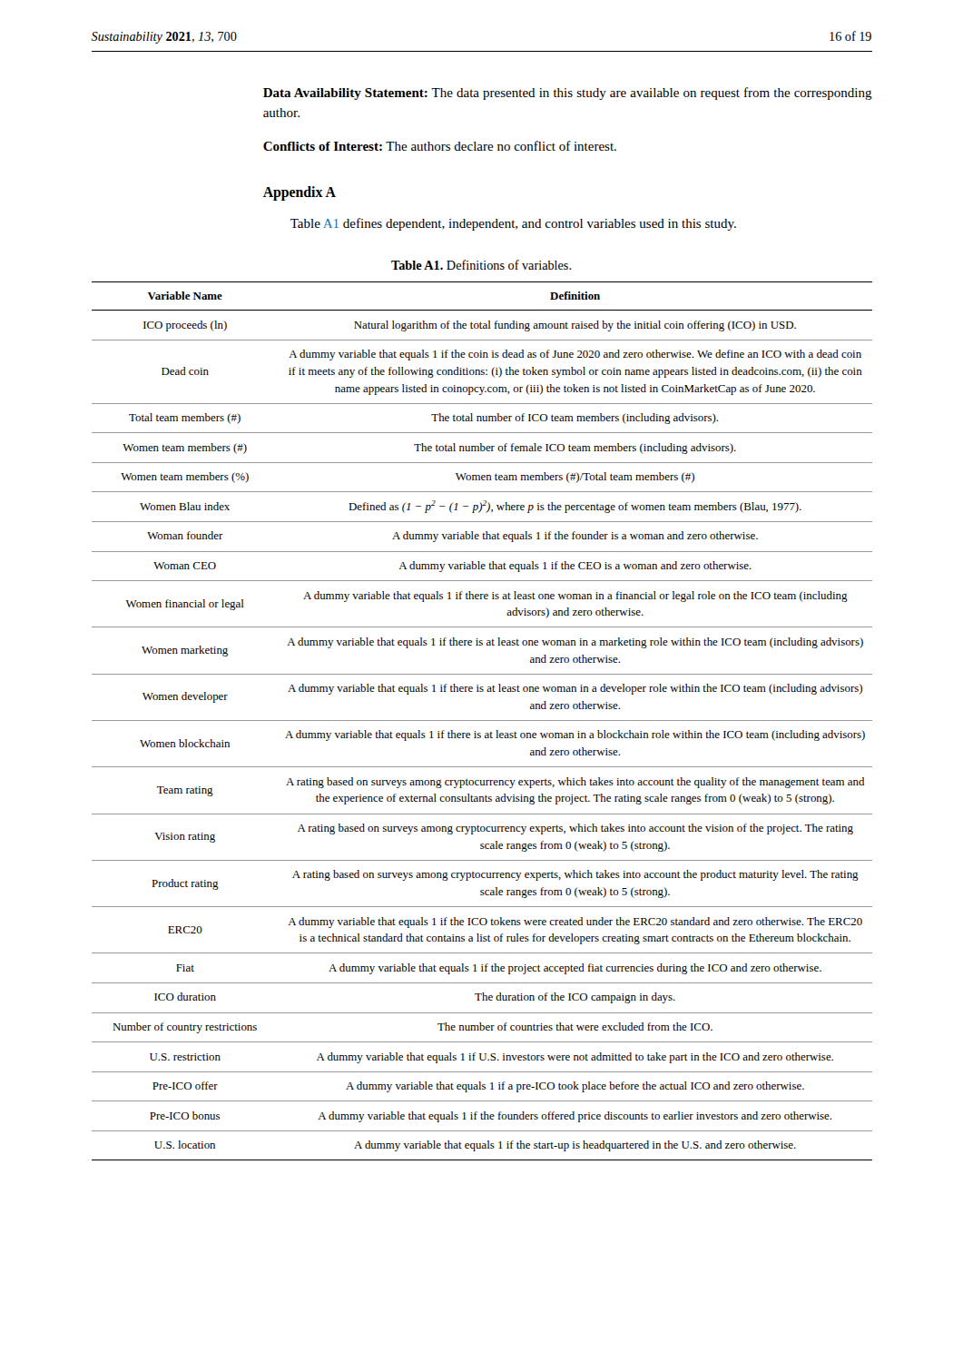Sustainability 2021, 13, 700
16 of 19
Data Availability Statement: The data presented in this study are available on request from the corresponding author.
Conflicts of Interest: The authors declare no conflict of interest.
Appendix A
Table A1 defines dependent, independent, and control variables used in this study.
Table A1. Definitions of variables.
| Variable Name | Definition |
| --- | --- |
| ICO proceeds (ln) | Natural logarithm of the total funding amount raised by the initial coin offering (ICO) in USD. |
| Dead coin | A dummy variable that equals 1 if the coin is dead as of June 2020 and zero otherwise. We define an ICO with a dead coin if it meets any of the following conditions: (i) the token symbol or coin name appears listed in deadcoins.com, (ii) the coin name appears listed in coinopcy.com, or (iii) the token is not listed in CoinMarketCap as of June 2020. |
| Total team members (#) | The total number of ICO team members (including advisors). |
| Women team members (#) | The total number of female ICO team members (including advisors). |
| Women team members (%) | Women team members (#)/Total team members (#) |
| Women Blau index | Defined as (1 − p 2 − (1 − p) 2 ) , where p is the percentage of women team members (Blau, 1977). |
| Woman founder | A dummy variable that equals 1 if the founder is a woman and zero otherwise. |
| Woman CEO | A dummy variable that equals 1 if the CEO is a woman and zero otherwise. |
| Women financial or legal | A dummy variable that equals 1 if there is at least one woman in a financial or legal role on the ICO team (including advisors) and zero otherwise. |
| Women marketing | A dummy variable that equals 1 if there is at least one woman in a marketing role within the ICO team (including advisors) and zero otherwise. |
| Women developer | A dummy variable that equals 1 if there is at least one woman in a developer role within the ICO team (including advisors) and zero otherwise. |
| Women blockchain | A dummy variable that equals 1 if there is at least one woman in a blockchain role within the ICO team (including advisors) and zero otherwise. |
| Team rating | A rating based on surveys among cryptocurrency experts, which takes into account the quality of the management team and the experience of external consultants advising the project. The rating scale ranges from 0 (weak) to 5 (strong). |
| Vision rating | A rating based on surveys among cryptocurrency experts, which takes into account the vision of the project. The rating scale ranges from 0 (weak) to 5 (strong). |
| Product rating | A rating based on surveys among cryptocurrency experts, which takes into account the product maturity level. The rating scale ranges from 0 (weak) to 5 (strong). |
| ERC20 | A dummy variable that equals 1 if the ICO tokens were created under the ERC20 standard and zero otherwise. The ERC20 is a technical standard that contains a list of rules for developers creating smart contracts on the Ethereum blockchain. |
| Fiat | A dummy variable that equals 1 if the project accepted fiat currencies during the ICO and zero otherwise. |
| ICO duration | The duration of the ICO campaign in days. |
| Number of country restrictions | The number of countries that were excluded from the ICO. |
| U.S. restriction | A dummy variable that equals 1 if U.S. investors were not admitted to take part in the ICO and zero otherwise. |
| Pre-ICO offer | A dummy variable that equals 1 if a pre-ICO took place before the actual ICO and zero otherwise. |
| Pre-ICO bonus | A dummy variable that equals 1 if the founders offered price discounts to earlier investors and zero otherwise. |
| U.S. location | A dummy variable that equals 1 if the start-up is headquartered in the U.S. and zero otherwise. |